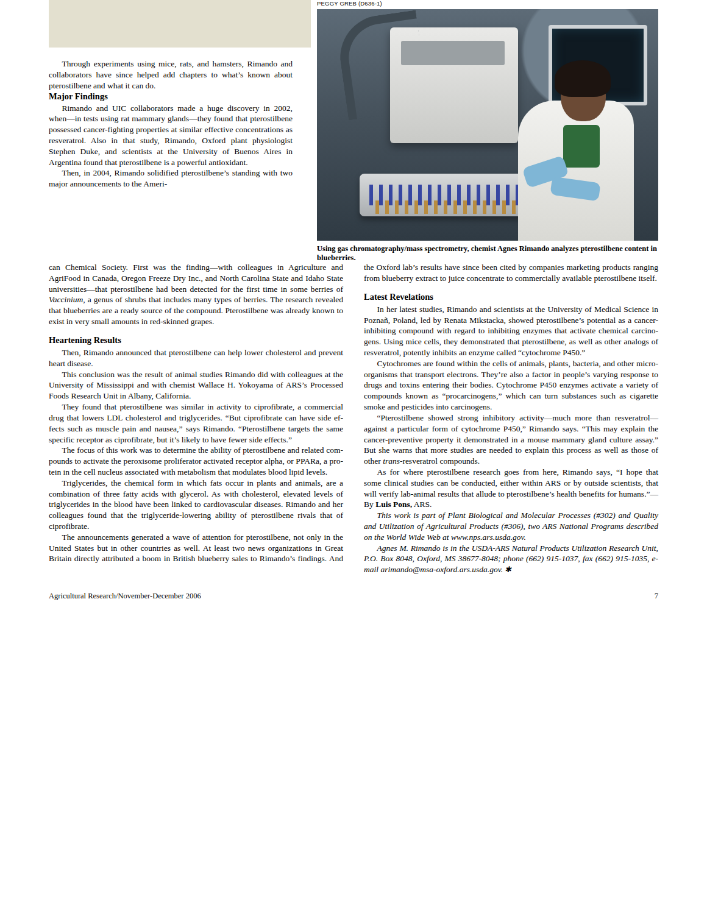PEGGY GREB (D636-1)
Using gas chromatography/mass spectrometry, chemist Agnes Rimando analyzes pterostilbene content in blueberries.
Through experiments using mice, rats, and hamsters, Rimando and collaborators have since helped add chapters to what’s known about pterostilbene and what it can do.
Major Findings
Rimando and UIC collaborators made a huge discovery in 2002, when—in tests using rat mammary glands—they found that pterostilbene possessed cancer-fighting properties at similar effective concentrations as resveratrol. Also in that study, Rimando, Oxford plant physiologist Stephen Duke, and scientists at the University of Buenos Aires in Argentina found that pterostilbene is a powerful antioxidant.
Then, in 2004, Rimando solidified pterostilbene’s standing with two major announcements to the Ameri-
can Chemical Society. First was the finding—with colleagues in Agriculture and AgriFood in Canada, Oregon Freeze Dry Inc., and North Carolina State and Idaho State universities—that pterostilbene had been detected for the first time in some berries of Vaccinium, a genus of shrubs that includes many types of berries. The research revealed that blueberries are a ready source of the compound. Pterostilbene was already known to exist in very small amounts in red-skinned grapes.
Heartening Results
Then, Rimando announced that pterostilbene can help lower cholesterol and prevent heart disease.
This conclusion was the result of animal studies Rimando did with colleagues at the University of Mississippi and with chemist Wallace H. Yokoyama of ARS’s Processed Foods Research Unit in Albany, California.
They found that pterostilbene was similar in activity to ciprofibrate, a commercial drug that lowers LDL cholesterol and triglycerides. “But ciprofibrate can have side effects such as muscle pain and nausea,” says Rimando. “Pterostilbene targets the same specific receptor as ciprofibrate, but it’s likely to have fewer side effects.”
The focus of this work was to determine the ability of pterostilbene and related compounds to activate the peroxisome proliferator activated receptor alpha, or PPARa, a protein in the cell nucleus associated with metabolism that modulates blood lipid levels.
Triglycerides, the chemical form in which fats occur in plants and animals, are a combination of three fatty acids with glycerol. As with cholesterol, elevated levels of triglycerides in the blood have been linked to cardiovascular diseases. Rimando and her colleagues found that the triglyceride-lowering ability of pterostilbene rivals that of ciprofibrate.
The announcements generated a wave of attention for pterostilbene, not only in the United States but in other countries as well. At least two news organizations in Great Britain directly attributed a boom in British blueberry sales to Rimando’s findings. And the Oxford lab’s results have since been cited by companies marketing products ranging from blueberry extract to juice concentrate to commercially available pterostilbene itself.
Latest Revelations
In her latest studies, Rimando and scientists at the University of Medical Science in Poznañ, Poland, led by Renata Mikstacka, showed pterostilbene’s potential as a cancer-inhibiting compound with regard to inhibiting enzymes that activate chemical carcinogens. Using mice cells, they demonstrated that pterostilbene, as well as other analogs of resveratrol, potently inhibits an enzyme called “cytochrome P450.”
Cytochromes are found within the cells of animals, plants, bacteria, and other microorganisms that transport electrons. They’re also a factor in people’s varying response to drugs and toxins entering their bodies. Cytochrome P450 enzymes activate a variety of compounds known as “procarcinogens,” which can turn substances such as cigarette smoke and pesticides into carcinogens.
“Pterostilbene showed strong inhibitory activity—much more than resveratrol—against a particular form of cytochrome P450,” Rimando says. “This may explain the cancer-preventive property it demonstrated in a mouse mammary gland culture assay.” But she warns that more studies are needed to explain this process as well as those of other trans-resveratrol compounds.
As for where pterostilbene research goes from here, Rimando says, “I hope that some clinical studies can be conducted, either within ARS or by outside scientists, that will verify lab-animal results that allude to pterostilbene’s health benefits for humans.”—By Luis Pons, ARS.
This work is part of Plant Biological and Molecular Processes (#302) and Quality and Utilization of Agricultural Products (#306), two ARS National Programs described on the World Wide Web at www.nps.ars.usda.gov.
Agnes M. Rimando is in the USDA-ARS Natural Products Utilization Research Unit, P.O. Box 8048, Oxford, MS 38677-8048; phone (662) 915-1037, fax (662) 915-1035, e-mail arimando@msa-oxford.ars.usda.gov. ✱
Agricultural Research/November-December 2006
7